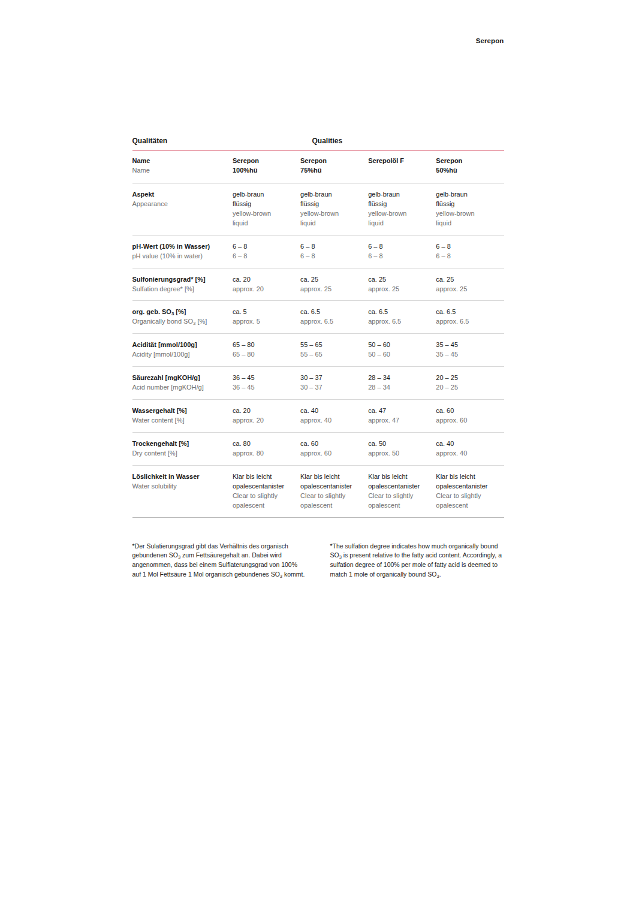Serepon
Qualitäten Qualities
| Name Name | Serepon 100%hü | Serepon 75%hü | Serepolöl F | Serepon 50%hü |
| --- | --- | --- | --- | --- |
| Aspekt Appearance | gelb-braun flüssig yellow-brown liquid | gelb-braun flüssig yellow-brown liquid | gelb-braun flüssig yellow-brown liquid | gelb-braun flüssig yellow-brown liquid |
| pH-Wert (10% in Wasser) pH value (10% in water) | 6 – 8 6 – 8 | 6 – 8 6 – 8 | 6 – 8 6 – 8 | 6 – 8 6 – 8 |
| Sulfonierungsgrad* [%] Sulfation degree* [%] | ca. 20 approx. 20 | ca. 25 approx. 25 | ca. 25 approx. 25 | ca. 25 approx. 25 |
| org. geb. SO 3 [%] Organically bond SO 3 [%] | ca. 5 approx. 5 | ca. 6.5 approx. 6.5 | ca. 6.5 approx. 6.5 | ca. 6.5 approx. 6.5 |
| Acidität [mmol/100g] Acidity [mmol/100g] | 65 – 80 65 – 80 | 55 – 65 55 – 65 | 50 – 60 50 – 60 | 35 – 45 35 – 45 |
| Säurezahl [mgKOH/g] Acid number [mgKOH/g] | 36 – 45 36 – 45 | 30 – 37 30 – 37 | 28 – 34 28 – 34 | 20 – 25 20 – 25 |
| Wassergehalt [%] Water content [%] | ca. 20 approx. 20 | ca. 40 approx. 40 | ca. 47 approx. 47 | ca. 60 approx. 60 |
| Trockengehalt [%] Dry content [%] | ca. 80 approx. 80 | ca. 60 approx. 60 | ca. 50 approx. 50 | ca. 40 approx. 40 |
| Löslichkeit in Wasser Water solubility | Klar bis leicht opalescentanister Clear to slightly opalescent | Klar bis leicht opalescentanister Clear to slightly opalescent | Klar bis leicht opalescentanister Clear to slightly opalescent | Klar bis leicht opalescentanister Clear to slightly opalescent |
*Der Sulatierungsgrad gibt das Verhältnis des organisch gebundenen SO3 zum Fettsäuregehalt an. Dabei wird angenommen, dass bei einem Sulfiaterungsgrad von 100% auf 1 Mol Fettsäure 1 Mol organisch gebundenes SO3 kommt.
*The sulfation degree indicates how much organically bound SO3 is present relative to the fatty acid content. Accordingly, a sulfation degree of 100% per mole of fatty acid is deemed to match 1 mole of organically bound SO3.